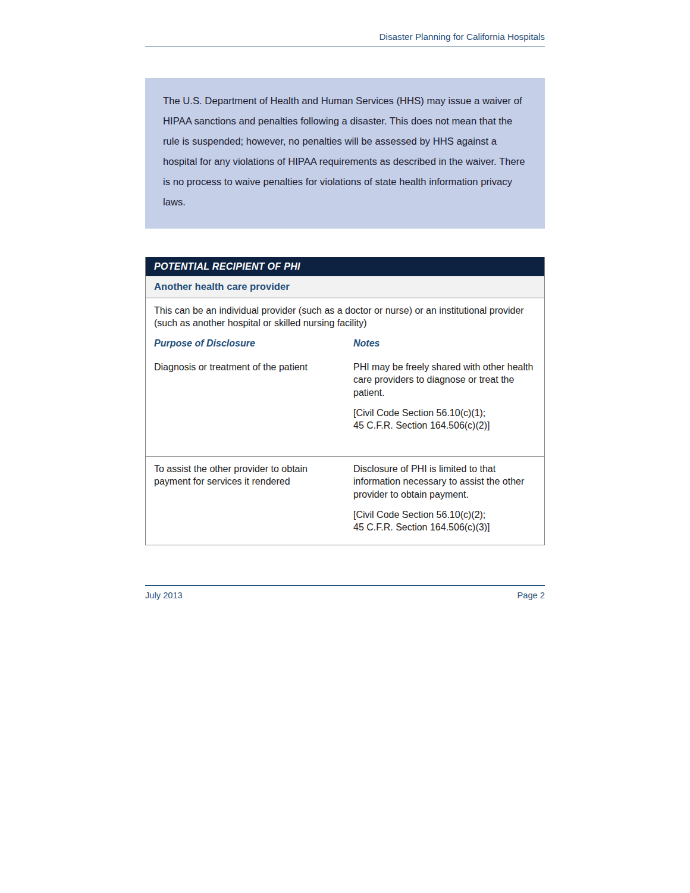Disaster Planning for California Hospitals
The U.S. Department of Health and Human Services (HHS) may issue a waiver of HIPAA sanctions and penalties following a disaster. This does not mean that the rule is suspended; however, no penalties will be assessed by HHS against a hospital for any violations of HIPAA requirements as described in the waiver. There is no process to waive penalties for violations of state health information privacy laws.
POTENTIAL RECIPIENT OF PHI
Another health care provider
This can be an individual provider (such as a doctor or nurse) or an institutional provider (such as another hospital or skilled nursing facility)
| Purpose of Disclosure | Notes |
| --- | --- |
| Diagnosis or treatment of the patient | PHI may be freely shared with other health care providers to diagnose or treat the patient. [Civil Code Section 56.10(c)(1); 45 C.F.R. Section 164.506(c)(2)] |
| To assist the other provider to obtain payment for services it rendered | Disclosure of PHI is limited to that information necessary to assist the other provider to obtain payment. [Civil Code Section 56.10(c)(2); 45 C.F.R. Section 164.506(c)(3)] |
July 2013 Page 2